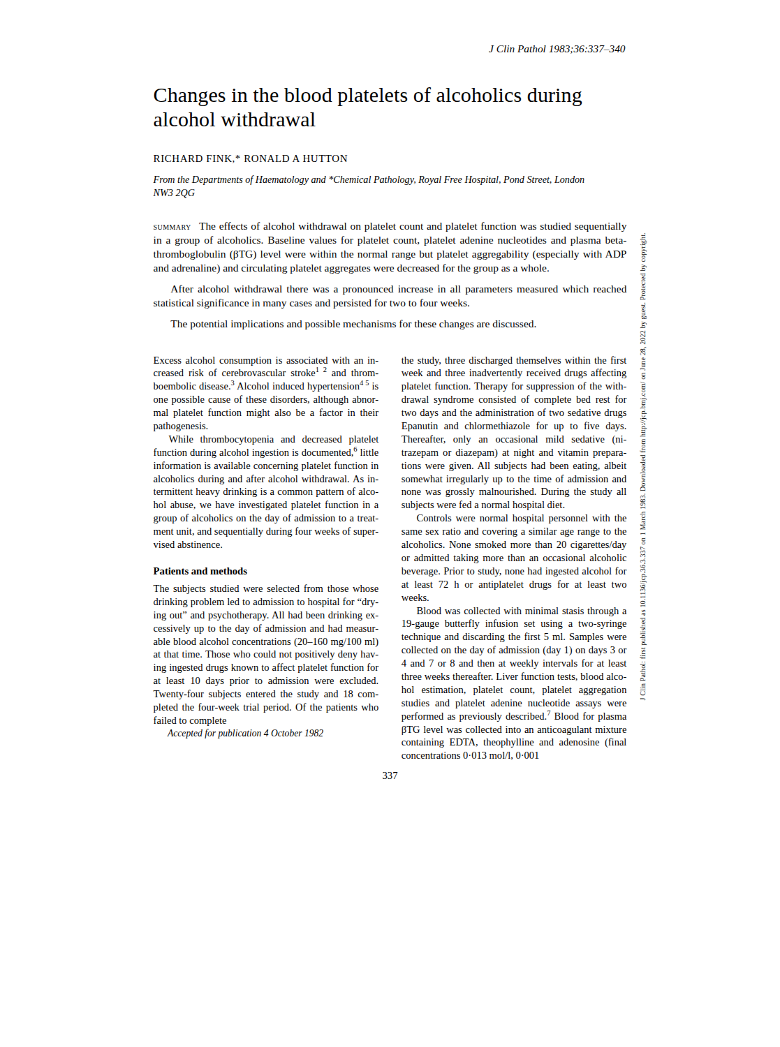J Clin Pathol: first published as 10.1136/jcp.36.3.337 on 1 March 1983. Downloaded from http://jcp.bmj.com/ on June 28, 2022 by guest. Protected by copyright.
J Clin Pathol 1983;36:337–340
Changes in the blood platelets of alcoholics during
alcohol withdrawal
RICHARD FINK,* RONALD A HUTTON
From the Departments of Haematology and *Chemical Pathology, Royal Free Hospital, Pond Street, London
NW3 2QG
summary The effects of alcohol withdrawal on platelet count and platelet function was studied sequentially in a group of alcoholics. Baseline values for platelet count, platelet adenine nucleotides and plasma beta-thromboglobulin (βTG) level were within the normal range but platelet aggregability (especially with ADP and adrenaline) and circulating platelet aggregates were decreased for the group as a whole.
After alcohol withdrawal there was a pronounced increase in all parameters measured which reached statistical significance in many cases and persisted for two to four weeks.
The potential implications and possible mechanisms for these changes are discussed.
Excess alcohol consumption is associated with an increased risk of cerebrovascular stroke1 2 and thromboembolic disease.3 Alcohol induced hypertension4 5 is one possible cause of these disorders, although abnormal platelet function might also be a factor in their pathogenesis.
While thrombocytopenia and decreased platelet function during alcohol ingestion is documented,6 little information is available concerning platelet function in alcoholics during and after alcohol withdrawal. As intermittent heavy drinking is a common pattern of alcohol abuse, we have investigated platelet function in a group of alcoholics on the day of admission to a treatment unit, and sequentially during four weeks of supervised abstinence.
Patients and methods
The subjects studied were selected from those whose drinking problem led to admission to hospital for “drying out” and psychotherapy. All had been drinking excessively up to the day of admission and had measurable blood alcohol concentrations (20–160 mg/100 ml) at that time. Those who could not positively deny having ingested drugs known to affect platelet function for at least 10 days prior to admission were excluded. Twenty-four subjects entered the study and 18 completed the four-week trial period. Of the patients who failed to complete
Accepted for publication 4 October 1982
the study, three discharged themselves within the first week and three inadvertently received drugs affecting platelet function. Therapy for suppression of the withdrawal syndrome consisted of complete bed rest for two days and the administration of two sedative drugs Epanutin and chlormethiazole for up to five days. Thereafter, only an occasional mild sedative (nitrazepam or diazepam) at night and vitamin preparations were given. All subjects had been eating, albeit somewhat irregularly up to the time of admission and none was grossly malnourished. During the study all subjects were fed a normal hospital diet.
Controls were normal hospital personnel with the same sex ratio and covering a similar age range to the alcoholics. None smoked more than 20 cigarettes/day or admitted taking more than an occasional alcoholic beverage. Prior to study, none had ingested alcohol for at least 72 h or antiplatelet drugs for at least two weeks.
Blood was collected with minimal stasis through a 19-gauge butterfly infusion set using a two-syringe technique and discarding the first 5 ml. Samples were collected on the day of admission (day 1) on days 3 or 4 and 7 or 8 and then at weekly intervals for at least three weeks thereafter. Liver function tests, blood alcohol estimation, platelet count, platelet aggregation studies and platelet adenine nucleotide assays were performed as previously described.7 Blood for plasma βTG level was collected into an anticoagulant mixture containing EDTA, theophylline and adenosine (final concentrations 0·013 mol/l, 0·001
337